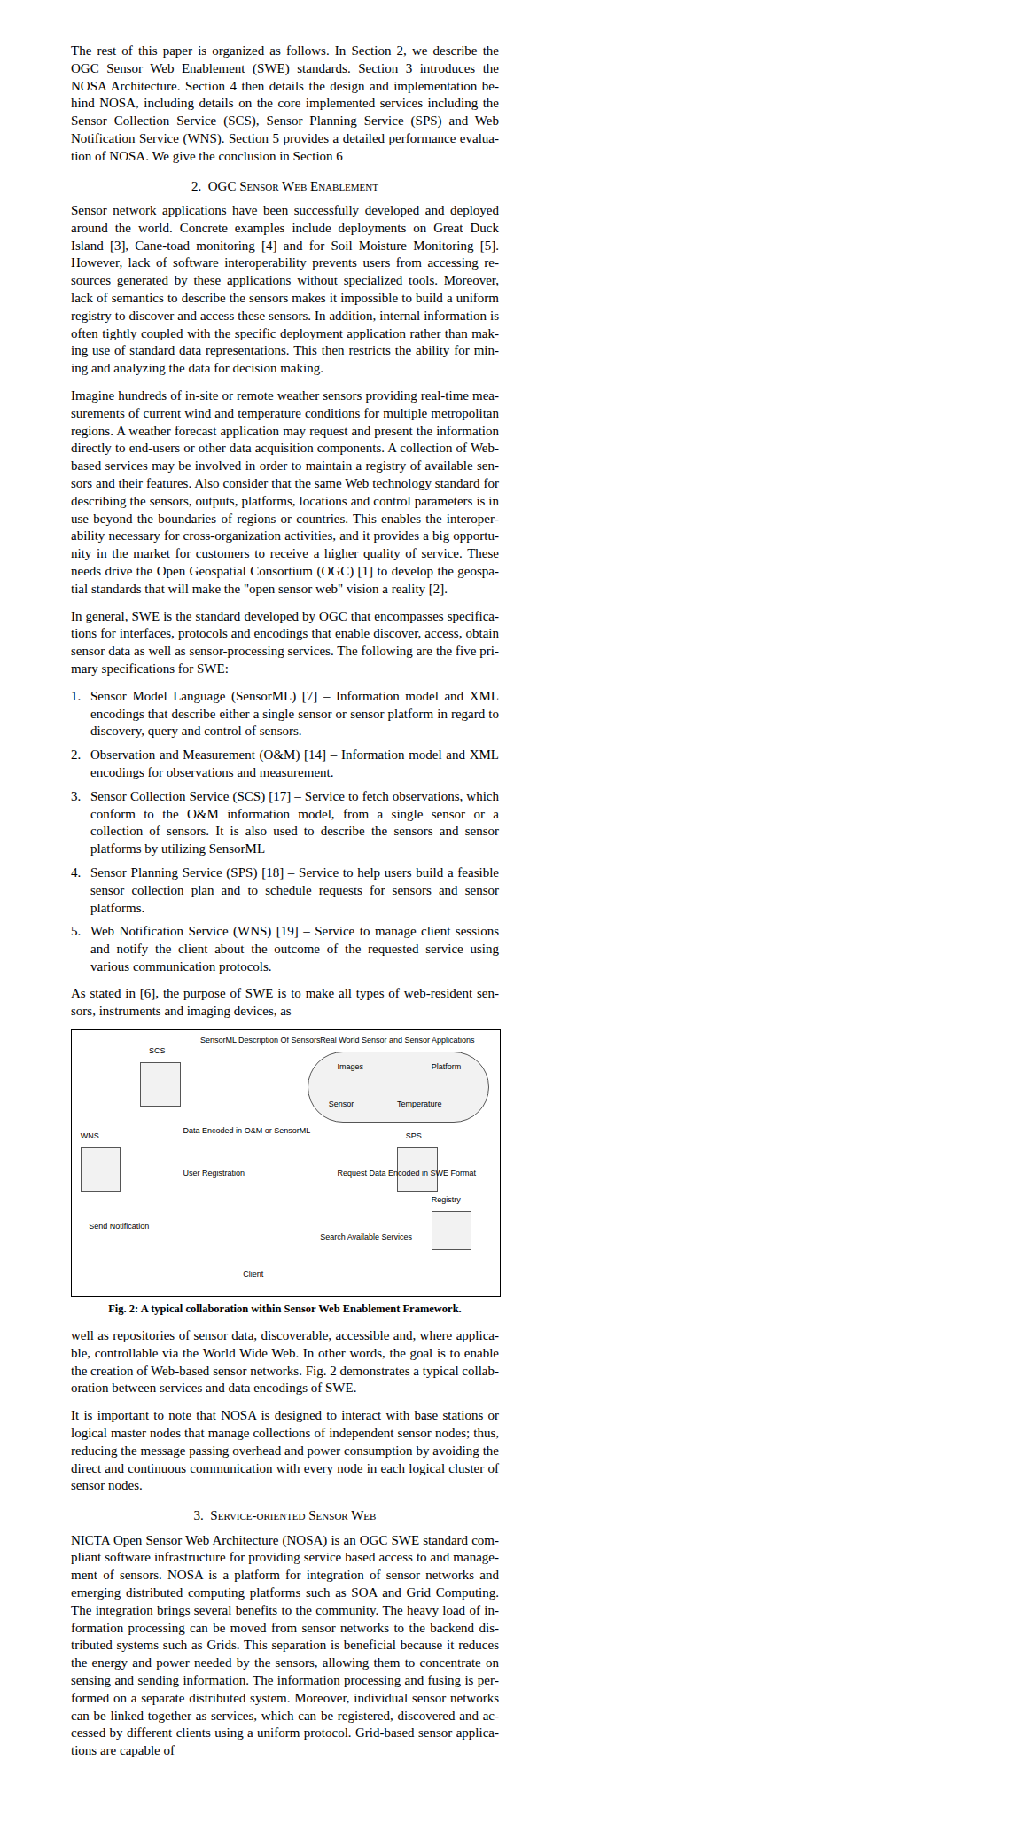The rest of this paper is organized as follows. In Section 2, we describe the OGC Sensor Web Enablement (SWE) standards. Section 3 introduces the NOSA Architecture. Section 4 then details the design and implementation behind NOSA, including details on the core implemented services including the Sensor Collection Service (SCS), Sensor Planning Service (SPS) and Web Notification Service (WNS). Section 5 provides a detailed performance evaluation of NOSA. We give the conclusion in Section 6
2. OGC Sensor Web Enablement
Sensor network applications have been successfully developed and deployed around the world. Concrete examples include deployments on Great Duck Island [3], Cane-toad monitoring [4] and for Soil Moisture Monitoring [5]. However, lack of software interoperability prevents users from accessing resources generated by these applications without specialized tools. Moreover, lack of semantics to describe the sensors makes it impossible to build a uniform registry to discover and access these sensors. In addition, internal information is often tightly coupled with the specific deployment application rather than making use of standard data representations. This then restricts the ability for mining and analyzing the data for decision making.
Imagine hundreds of in-site or remote weather sensors providing real-time measurements of current wind and temperature conditions for multiple metropolitan regions. A weather forecast application may request and present the information directly to end-users or other data acquisition components. A collection of Web-based services may be involved in order to maintain a registry of available sensors and their features. Also consider that the same Web technology standard for describing the sensors, outputs, platforms, locations and control parameters is in use beyond the boundaries of regions or countries. This enables the interoperability necessary for cross-organization activities, and it provides a big opportunity in the market for customers to receive a higher quality of service. These needs drive the Open Geospatial Consortium (OGC) [1] to develop the geospatial standards that will make the "open sensor web" vision a reality [2].
In general, SWE is the standard developed by OGC that encompasses specifications for interfaces, protocols and encodings that enable discover, access, obtain sensor data as well as sensor-processing services. The following are the five primary specifications for SWE:
Sensor Model Language (SensorML) [7] – Information model and XML encodings that describe either a single sensor or sensor platform in regard to discovery, query and control of sensors.
Observation and Measurement (O&M) [14] – Information model and XML encodings for observations and measurement.
Sensor Collection Service (SCS) [17] – Service to fetch observations, which conform to the O&M information model, from a single sensor or a collection of sensors. It is also used to describe the sensors and sensor platforms by utilizing SensorML
Sensor Planning Service (SPS) [18] – Service to help users build a feasible sensor collection plan and to schedule requests for sensors and sensor platforms.
Web Notification Service (WNS) [19] – Service to manage client sessions and notify the client about the outcome of the requested service using various communication protocols.
As stated in [6], the purpose of SWE is to make all types of web-resident sensors, instruments and imaging devices, as
SCS SensorML Description Of Sensors Real World Sensor and Sensor Applications Images Platform Sensor Temperature WNS Data Encoded in O&M or SensorML SPS User Registration Request Data Encoded in SWE Format Registry Send Notification Search Available Services Client
Fig. 2: A typical collaboration within Sensor Web Enablement Framework.
well as repositories of sensor data, discoverable, accessible and, where applicable, controllable via the World Wide Web. In other words, the goal is to enable the creation of Web-based sensor networks. Fig. 2 demonstrates a typical collaboration between services and data encodings of SWE.
It is important to note that NOSA is designed to interact with base stations or logical master nodes that manage collections of independent sensor nodes; thus, reducing the message passing overhead and power consumption by avoiding the direct and continuous communication with every node in each logical cluster of sensor nodes.
3. Service-oriented Sensor Web
NICTA Open Sensor Web Architecture (NOSA) is an OGC SWE standard compliant software infrastructure for providing service based access to and management of sensors. NOSA is a platform for integration of sensor networks and emerging distributed computing platforms such as SOA and Grid Computing. The integration brings several benefits to the community. The heavy load of information processing can be moved from sensor networks to the backend distributed systems such as Grids. This separation is beneficial because it reduces the energy and power needed by the sensors, allowing them to concentrate on sensing and sending information. The information processing and fusing is performed on a separate distributed system. Moreover, individual sensor networks can be linked together as services, which can be registered, discovered and accessed by different clients using a uniform protocol. Grid-based sensor applications are capable of